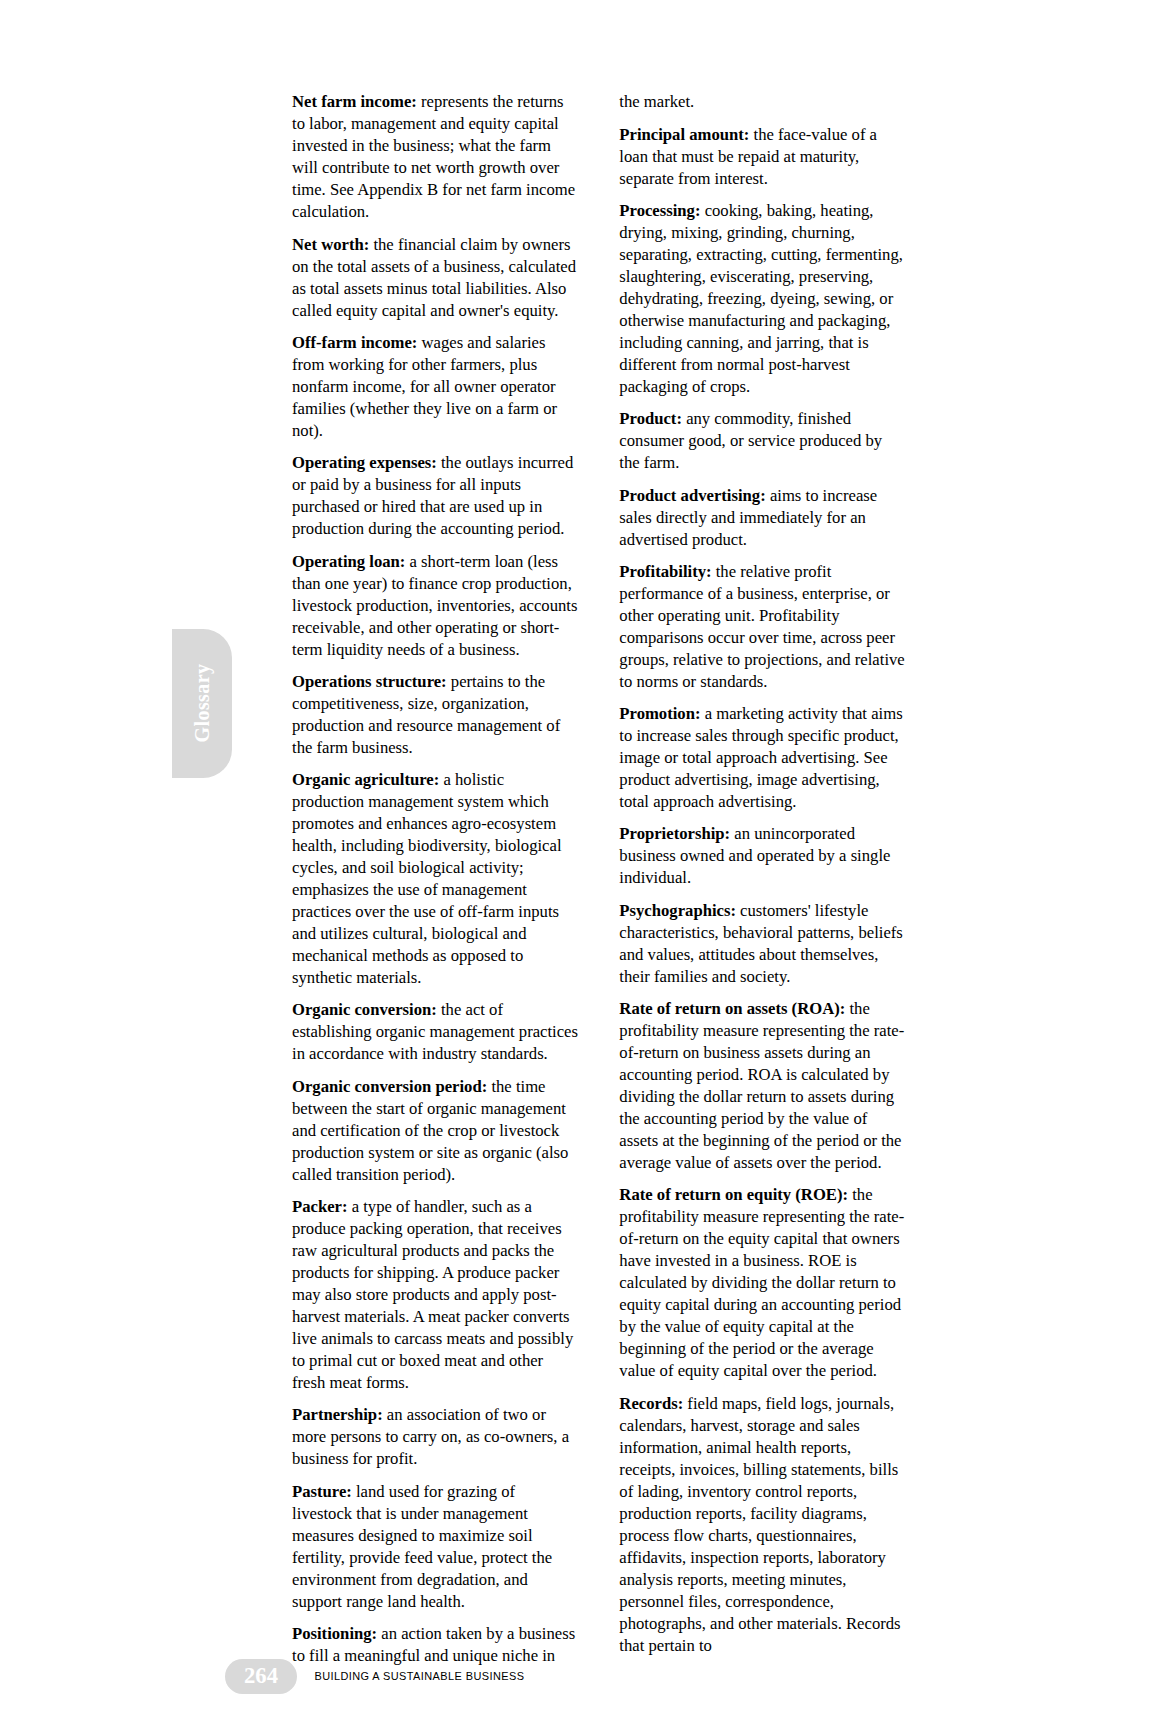Glossary
Net farm income: represents the returns to labor, management and equity capital invested in the business; what the farm will contribute to net worth growth over time. See Appendix B for net farm income calculation.
Net worth: the financial claim by owners on the total assets of a business, calculated as total assets minus total liabilities. Also called equity capital and owner's equity.
Off-farm income: wages and salaries from working for other farmers, plus nonfarm income, for all owner operator families (whether they live on a farm or not).
Operating expenses: the outlays incurred or paid by a business for all inputs purchased or hired that are used up in production during the accounting period.
Operating loan: a short-term loan (less than one year) to finance crop production, livestock production, inventories, accounts receivable, and other operating or short-term liquidity needs of a business.
Operations structure: pertains to the competitiveness, size, organization, production and resource management of the farm business.
Organic agriculture: a holistic production management system which promotes and enhances agro-ecosystem health, including biodiversity, biological cycles, and soil biological activity; emphasizes the use of management practices over the use of off-farm inputs and utilizes cultural, biological and mechanical methods as opposed to synthetic materials.
Organic conversion: the act of establishing organic management practices in accordance with industry standards.
Organic conversion period: the time between the start of organic management and certification of the crop or livestock production system or site as organic (also called transition period).
Packer: a type of handler, such as a produce packing operation, that receives raw agricultural products and packs the products for shipping. A produce packer may also store products and apply post-harvest materials. A meat packer converts live animals to carcass meats and possibly to primal cut or boxed meat and other fresh meat forms.
Partnership: an association of two or more persons to carry on, as co-owners, a business for profit.
Pasture: land used for grazing of livestock that is under management measures designed to maximize soil fertility, provide feed value, protect the environment from degradation, and support range land health.
Positioning: an action taken by a business to fill a meaningful and unique niche in the market.
Principal amount: the face-value of a loan that must be repaid at maturity, separate from interest.
Processing: cooking, baking, heating, drying, mixing, grinding, churning, separating, extracting, cutting, fermenting, slaughtering, eviscerating, preserving, dehydrating, freezing, dyeing, sewing, or otherwise manufacturing and packaging, including canning, and jarring, that is different from normal post-harvest packaging of crops.
Product: any commodity, finished consumer good, or service produced by the farm.
Product advertising: aims to increase sales directly and immediately for an advertised product.
Profitability: the relative profit performance of a business, enterprise, or other operating unit. Profitability comparisons occur over time, across peer groups, relative to projections, and relative to norms or standards.
Promotion: a marketing activity that aims to increase sales through specific product, image or total approach advertising. See product advertising, image advertising, total approach advertising.
Proprietorship: an unincorporated business owned and operated by a single individual.
Psychographics: customers' lifestyle characteristics, behavioral patterns, beliefs and values, attitudes about themselves, their families and society.
Rate of return on assets (ROA): the profitability measure representing the rate-of-return on business assets during an accounting period. ROA is calculated by dividing the dollar return to assets during the accounting period by the value of assets at the beginning of the period or the average value of assets over the period.
Rate of return on equity (ROE): the profitability measure representing the rate-of-return on the equity capital that owners have invested in a business. ROE is calculated by dividing the dollar return to equity capital during an accounting period by the value of equity capital at the beginning of the period or the average value of equity capital over the period.
Records: field maps, field logs, journals, calendars, harvest, storage and sales information, animal health reports, receipts, invoices, billing statements, bills of lading, inventory control reports, production reports, facility diagrams, process flow charts, questionnaires, affidavits, inspection reports, laboratory analysis reports, meeting minutes, personnel files, correspondence, photographs, and other materials. Records that pertain to
264
Building a Sustainable Business